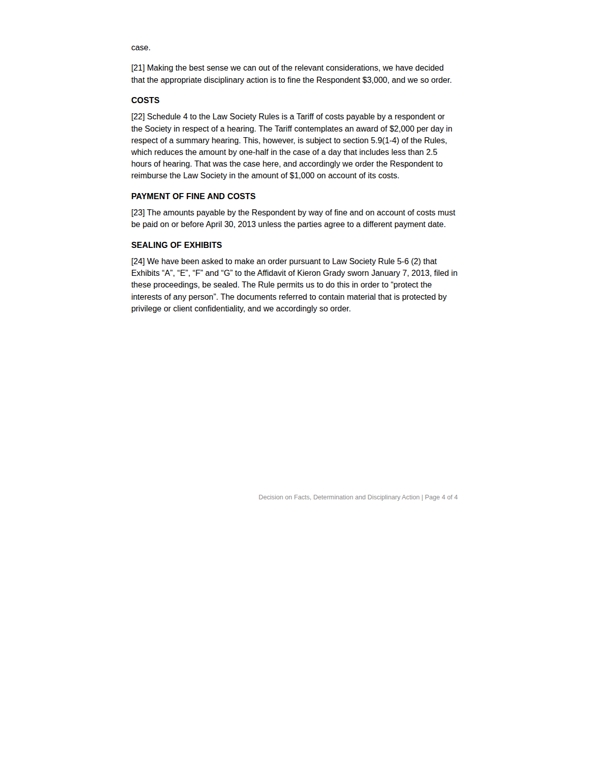case.
[21] Making the best sense we can out of the relevant considerations, we have decided that the appropriate disciplinary action is to fine the Respondent $3,000, and we so order.
Costs
[22] Schedule 4 to the Law Society Rules is a Tariff of costs payable by a respondent or the Society in respect of a hearing. The Tariff contemplates an award of $2,000 per day in respect of a summary hearing. This, however, is subject to section 5.9(1-4) of the Rules, which reduces the amount by one-half in the case of a day that includes less than 2.5 hours of hearing. That was the case here, and accordingly we order the Respondent to reimburse the Law Society in the amount of $1,000 on account of its costs.
Payment of Fine and Costs
[23] The amounts payable by the Respondent by way of fine and on account of costs must be paid on or before April 30, 2013 unless the parties agree to a different payment date.
Sealing of Exhibits
[24] We have been asked to make an order pursuant to Law Society Rule 5-6 (2) that Exhibits “A”, “E”, “F” and “G” to the Affidavit of Kieron Grady sworn January 7, 2013, filed in these proceedings, be sealed. The Rule permits us to do this in order to “protect the interests of any person”. The documents referred to contain material that is protected by privilege or client confidentiality, and we accordingly so order.
Decision on Facts, Determination and Disciplinary Action | Page 4 of 4